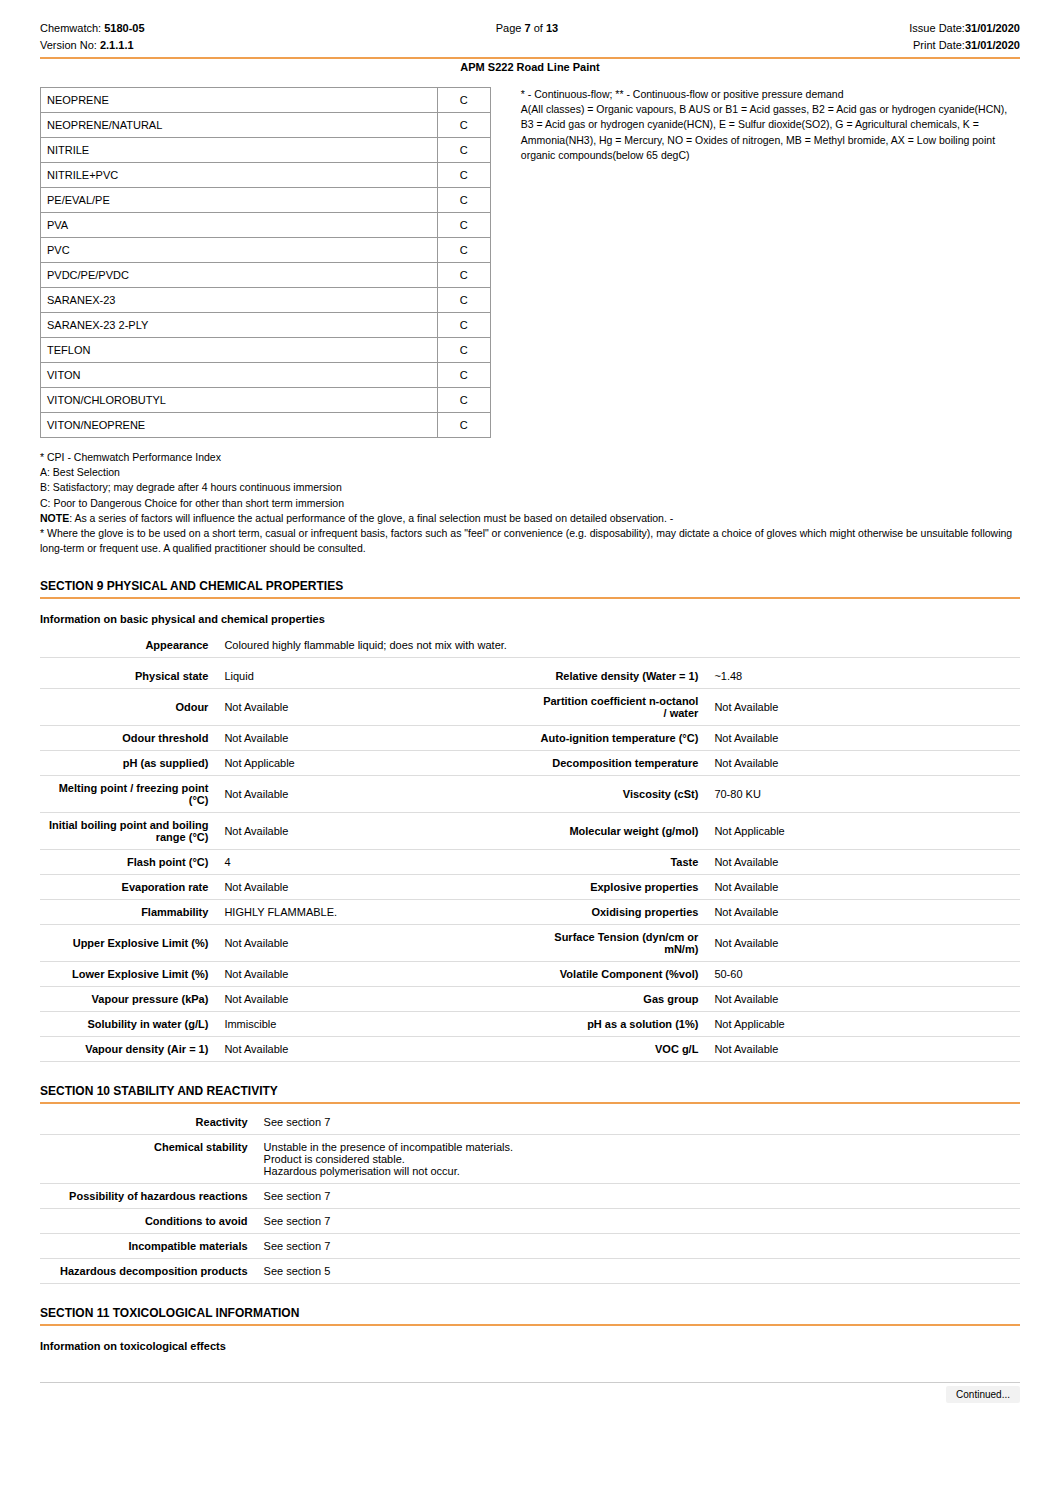Chemwatch: 5180-05
Version No: 2.1.1.1
Page 7 of 13
Issue Date:31/01/2020
Print Date:31/01/2020
APM S222 Road Line Paint
| NEOPRENE | C |
| NEOPRENE/NATURAL | C |
| NITRILE | C |
| NITRILE+PVC | C |
| PE/EVAL/PE | C |
| PVA | C |
| PVC | C |
| PVDC/PE/PVDC | C |
| SARANEX-23 | C |
| SARANEX-23 2-PLY | C |
| TEFLON | C |
| VITON | C |
| VITON/CHLOROBUTYL | C |
| VITON/NEOPRENE | C |
* - Continuous-flow; ** - Continuous-flow or positive pressure demand
A(All classes) = Organic vapours, B AUS or B1 = Acid gasses, B2 = Acid gas or hydrogen cyanide(HCN), B3 = Acid gas or hydrogen cyanide(HCN), E = Sulfur dioxide(SO2), G = Agricultural chemicals, K = Ammonia(NH3), Hg = Mercury, NO = Oxides of nitrogen, MB = Methyl bromide, AX = Low boiling point organic compounds(below 65 degC)
* CPI - Chemwatch Performance Index
A: Best Selection
B: Satisfactory; may degrade after 4 hours continuous immersion
C: Poor to Dangerous Choice for other than short term immersion
NOTE: As a series of factors will influence the actual performance of the glove, a final selection must be based on detailed observation. -
* Where the glove is to be used on a short term, casual or infrequent basis, factors such as "feel" or convenience (e.g. disposability), may dictate a choice of gloves which might otherwise be unsuitable following long-term or frequent use. A qualified practitioner should be consulted.
SECTION 9 PHYSICAL AND CHEMICAL PROPERTIES
Information on basic physical and chemical properties
| Appearance | Coloured highly flammable liquid; does not mix with water. |
| Physical state | Liquid | Relative density (Water = 1) | ~1.48 |
| Odour | Not Available | Partition coefficient n-octanol / water | Not Available |
| Odour threshold | Not Available | Auto-ignition temperature (°C) | Not Available |
| pH (as supplied) | Not Applicable | Decomposition temperature | Not Available |
| Melting point / freezing point (°C) | Not Available | Viscosity (cSt) | 70-80 KU |
| Initial boiling point and boiling range (°C) | Not Available | Molecular weight (g/mol) | Not Applicable |
| Flash point (°C) | 4 | Taste | Not Available |
| Evaporation rate | Not Available | Explosive properties | Not Available |
| Flammability | HIGHLY FLAMMABLE. | Oxidising properties | Not Available |
| Upper Explosive Limit (%) | Not Available | Surface Tension (dyn/cm or mN/m) | Not Available |
| Lower Explosive Limit (%) | Not Available | Volatile Component (%vol) | 50-60 |
| Vapour pressure (kPa) | Not Available | Gas group | Not Available |
| Solubility in water (g/L) | Immiscible | pH as a solution (1%) | Not Applicable |
| Vapour density (Air = 1) | Not Available | VOC g/L | Not Available |
SECTION 10 STABILITY AND REACTIVITY
| Reactivity | See section 7 |
| Chemical stability | Unstable in the presence of incompatible materials. Product is considered stable. Hazardous polymerisation will not occur. |
| Possibility of hazardous reactions | See section 7 |
| Conditions to avoid | See section 7 |
| Incompatible materials | See section 7 |
| Hazardous decomposition products | See section 5 |
SECTION 11 TOXICOLOGICAL INFORMATION
Information on toxicological effects
Continued...